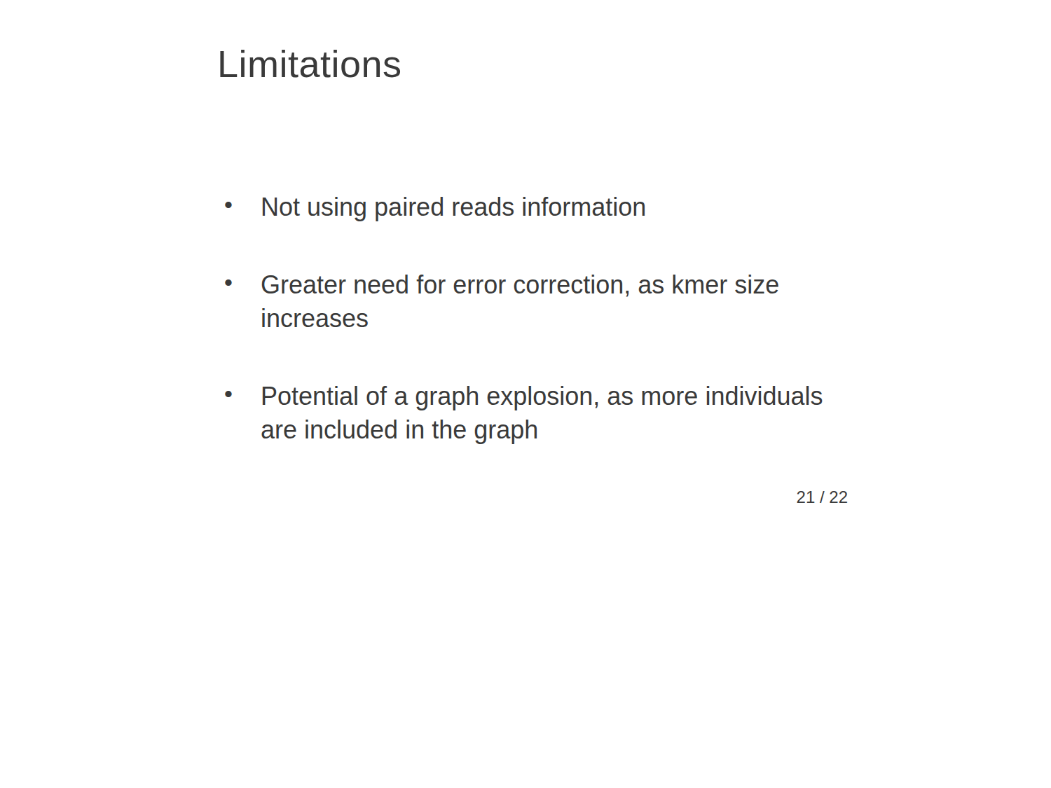Limitations
Not using paired reads information
Greater need for error correction, as kmer size increases
Potential of a graph explosion, as more individuals are included in the graph
21 / 22